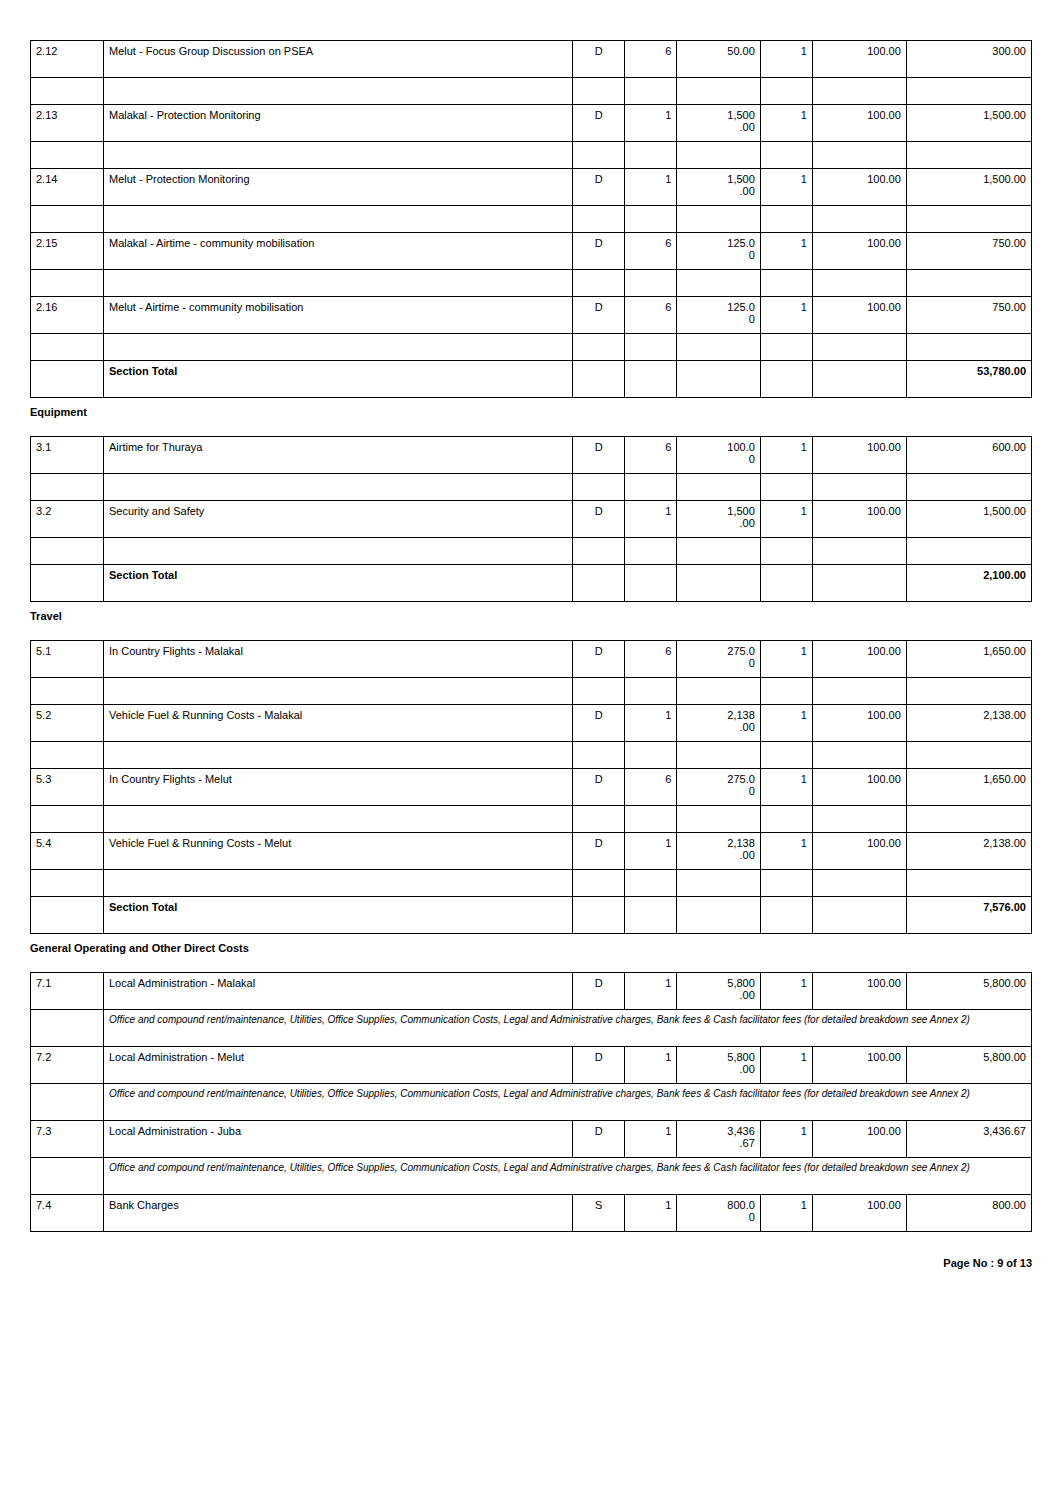| 2.12 | Melut - Focus Group Discussion on PSEA | D | 6 | 50.00 | 1 | 100.00 | 300.00 |
| 2.13 | Malakal - Protection Monitoring | D | 1 | 1,500 .00 | 1 | 100.00 | 1,500.00 |
| 2.14 | Melut - Protection Monitoring | D | 1 | 1,500 .00 | 1 | 100.00 | 1,500.00 |
| 2.15 | Malakal - Airtime - community mobilisation | D | 6 | 125.0 0 | 1 | 100.00 | 750.00 |
| 2.16 | Melut - Airtime - community mobilisation | D | 6 | 125.0 0 | 1 | 100.00 | 750.00 |
| | Section Total | | | | | | 53,780.00 |
| Equipment |
| 3.1 | Airtime for Thuraya | D | 6 | 100.0 0 | 1 | 100.00 | 600.00 |
| 3.2 | Security and Safety | D | 1 | 1,500 .00 | 1 | 100.00 | 1,500.00 |
| | Section Total | | | | | | 2,100.00 |
| Travel |
| 5.1 | In Country Flights - Malakal | D | 6 | 275.0 0 | 1 | 100.00 | 1,650.00 |
| 5.2 | Vehicle Fuel & Running Costs - Malakal | D | 1 | 2,138 .00 | 1 | 100.00 | 2,138.00 |
| 5.3 | In Country Flights - Melut | D | 6 | 275.0 0 | 1 | 100.00 | 1,650.00 |
| 5.4 | Vehicle Fuel & Running Costs - Melut | D | 1 | 2,138 .00 | 1 | 100.00 | 2,138.00 |
| | Section Total | | | | | | 7,576.00 |
| General Operating and Other Direct Costs |
| 7.1 | Local Administration - Malakal | D | 1 | 5,800 .00 | 1 | 100.00 | 5,800.00 |
| | Office and compound rent/maintenance, Utilities, Office Supplies, Communication Costs, Legal and Administrative charges, Bank fees & Cash facilitator fees (for detailed breakdown see Annex 2) |
| 7.2 | Local Administration - Melut | D | 1 | 5,800 .00 | 1 | 100.00 | 5,800.00 |
| | Office and compound rent/maintenance, Utilities, Office Supplies, Communication Costs, Legal and Administrative charges, Bank fees & Cash facilitator fees (for detailed breakdown see Annex 2) |
| 7.3 | Local Administration - Juba | D | 1 | 3,436 .67 | 1 | 100.00 | 3,436.67 |
| | Office and compound rent/maintenance, Utilities, Office Supplies, Communication Costs, Legal and Administrative charges, Bank fees & Cash facilitator fees (for detailed breakdown see Annex 2) |
| 7.4 | Bank Charges | S | 1 | 800.0 0 | 1 | 100.00 | 800.00 |
Page No : 9 of 13